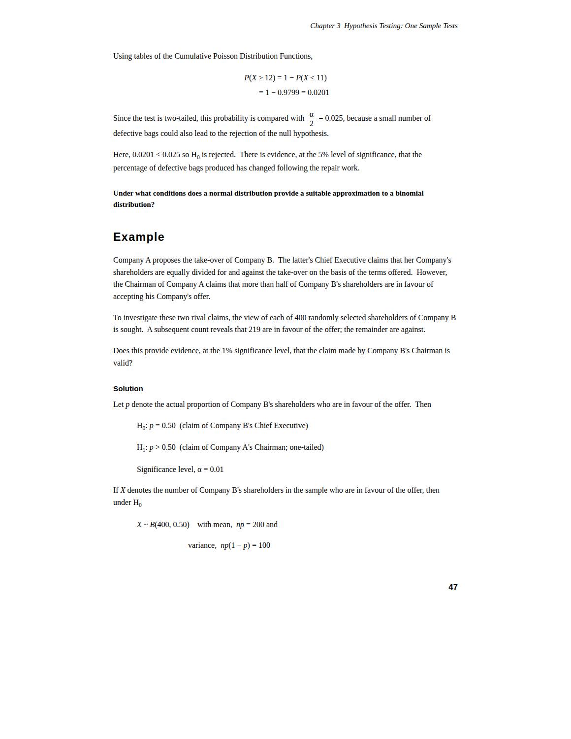Chapter 3 Hypothesis Testing: One Sample Tests
Using tables of the Cumulative Poisson Distribution Functions,
P(X ≥ 12) = 1 − P(X ≤ 11)
= 1 − 0.9799 = 0.0201
Since the test is two-tailed, this probability is compared with α 2 = 0.025, because a small number of defective bags could also lead to the rejection of the null hypothesis.
Here, 0.0201 < 0.025 so H0 is rejected. There is evidence, at the 5% level of significance, that the percentage of defective bags produced has changed following the repair work.
Under what conditions does a normal distribution provide a suitable approximation to a binomial distribution?
Example
Company A proposes the take-over of Company B. The latter's Chief Executive claims that her Company's shareholders are equally divided for and against the take-over on the basis of the terms offered. However, the Chairman of Company A claims that more than half of Company B's shareholders are in favour of accepting his Company's offer.
To investigate these two rival claims, the view of each of 400 randomly selected shareholders of Company B is sought. A subsequent count reveals that 219 are in favour of the offer; the remainder are against.
Does this provide evidence, at the 1% significance level, that the claim made by Company B's Chairman is valid?
Solution
Let p denote the actual proportion of Company B's shareholders who are in favour of the offer. Then
H0: p = 0.50 (claim of Company B's Chief Executive)
H1: p > 0.50 (claim of Company A's Chairman; one-tailed)
Significance level, α = 0.01
If X denotes the number of Company B's shareholders in the sample who are in favour of the offer, then under H0
X ~ B(400, 0.50) with mean, np = 200 and
variance, np(1 − p) = 100
47